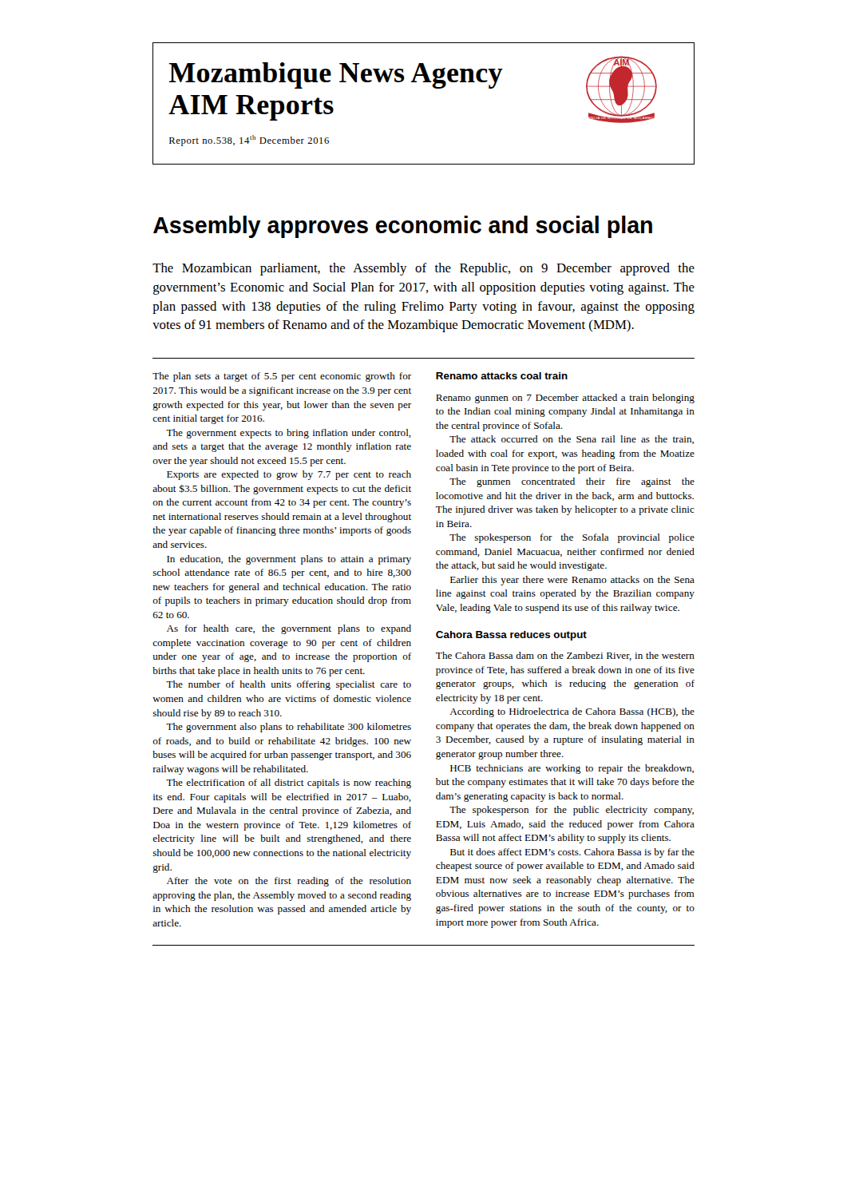Mozambique News Agency
AIM Reports
Report no.538, 14th December 2016
AIM AGENCIA DE NOTICIAS DE MOÇAMBIQUE
Assembly approves economic and social plan
The Mozambican parliament, the Assembly of the Republic, on 9 December approved the government’s Economic and Social Plan for 2017, with all opposition deputies voting against. The plan passed with 138 deputies of the ruling Frelimo Party voting in favour, against the opposing votes of 91 members of Renamo and of the Mozambique Democratic Movement (MDM).
The plan sets a target of 5.5 per cent economic growth for 2017. This would be a significant increase on the 3.9 per cent growth expected for this year, but lower than the seven per cent initial target for 2016.
The government expects to bring inflation under control, and sets a target that the average 12 monthly inflation rate over the year should not exceed 15.5 per cent.
Exports are expected to grow by 7.7 per cent to reach about $3.5 billion. The government expects to cut the deficit on the current account from 42 to 34 per cent. The country’s net international reserves should remain at a level throughout the year capable of financing three months’ imports of goods and services.
In education, the government plans to attain a primary school attendance rate of 86.5 per cent, and to hire 8,300 new teachers for general and technical education. The ratio of pupils to teachers in primary education should drop from 62 to 60.
As for health care, the government plans to expand complete vaccination coverage to 90 per cent of children under one year of age, and to increase the proportion of births that take place in health units to 76 per cent.
The number of health units offering specialist care to women and children who are victims of domestic violence should rise by 89 to reach 310.
The government also plans to rehabilitate 300 kilometres of roads, and to build or rehabilitate 42 bridges. 100 new buses will be acquired for urban passenger transport, and 306 railway wagons will be rehabilitated.
The electrification of all district capitals is now reaching its end. Four capitals will be electrified in 2017 – Luabo, Dere and Mulavala in the central province of Zabezia, and Doa in the western province of Tete. 1,129 kilometres of electricity line will be built and strengthened, and there should be 100,000 new connections to the national electricity grid.
After the vote on the first reading of the resolution approving the plan, the Assembly moved to a second reading in which the resolution was passed and amended article by article.
Renamo attacks coal train
Renamo gunmen on 7 December attacked a train belonging to the Indian coal mining company Jindal at Inhamitanga in the central province of Sofala.
The attack occurred on the Sena rail line as the train, loaded with coal for export, was heading from the Moatize coal basin in Tete province to the port of Beira.
The gunmen concentrated their fire against the locomotive and hit the driver in the back, arm and buttocks. The injured driver was taken by helicopter to a private clinic in Beira.
The spokesperson for the Sofala provincial police command, Daniel Macuacua, neither confirmed nor denied the attack, but said he would investigate.
Earlier this year there were Renamo attacks on the Sena line against coal trains operated by the Brazilian company Vale, leading Vale to suspend its use of this railway twice.
Cahora Bassa reduces output
The Cahora Bassa dam on the Zambezi River, in the western province of Tete, has suffered a break down in one of its five generator groups, which is reducing the generation of electricity by 18 per cent.
According to Hidroelectrica de Cahora Bassa (HCB), the company that operates the dam, the break down happened on 3 December, caused by a rupture of insulating material in generator group number three.
HCB technicians are working to repair the breakdown, but the company estimates that it will take 70 days before the dam’s generating capacity is back to normal.
The spokesperson for the public electricity company, EDM, Luis Amado, said the reduced power from Cahora Bassa will not affect EDM’s ability to supply its clients.
But it does affect EDM’s costs. Cahora Bassa is by far the cheapest source of power available to EDM, and Amado said EDM must now seek a reasonably cheap alternative. The obvious alternatives are to increase EDM’s purchases from gas-fired power stations in the south of the county, or to import more power from South Africa.